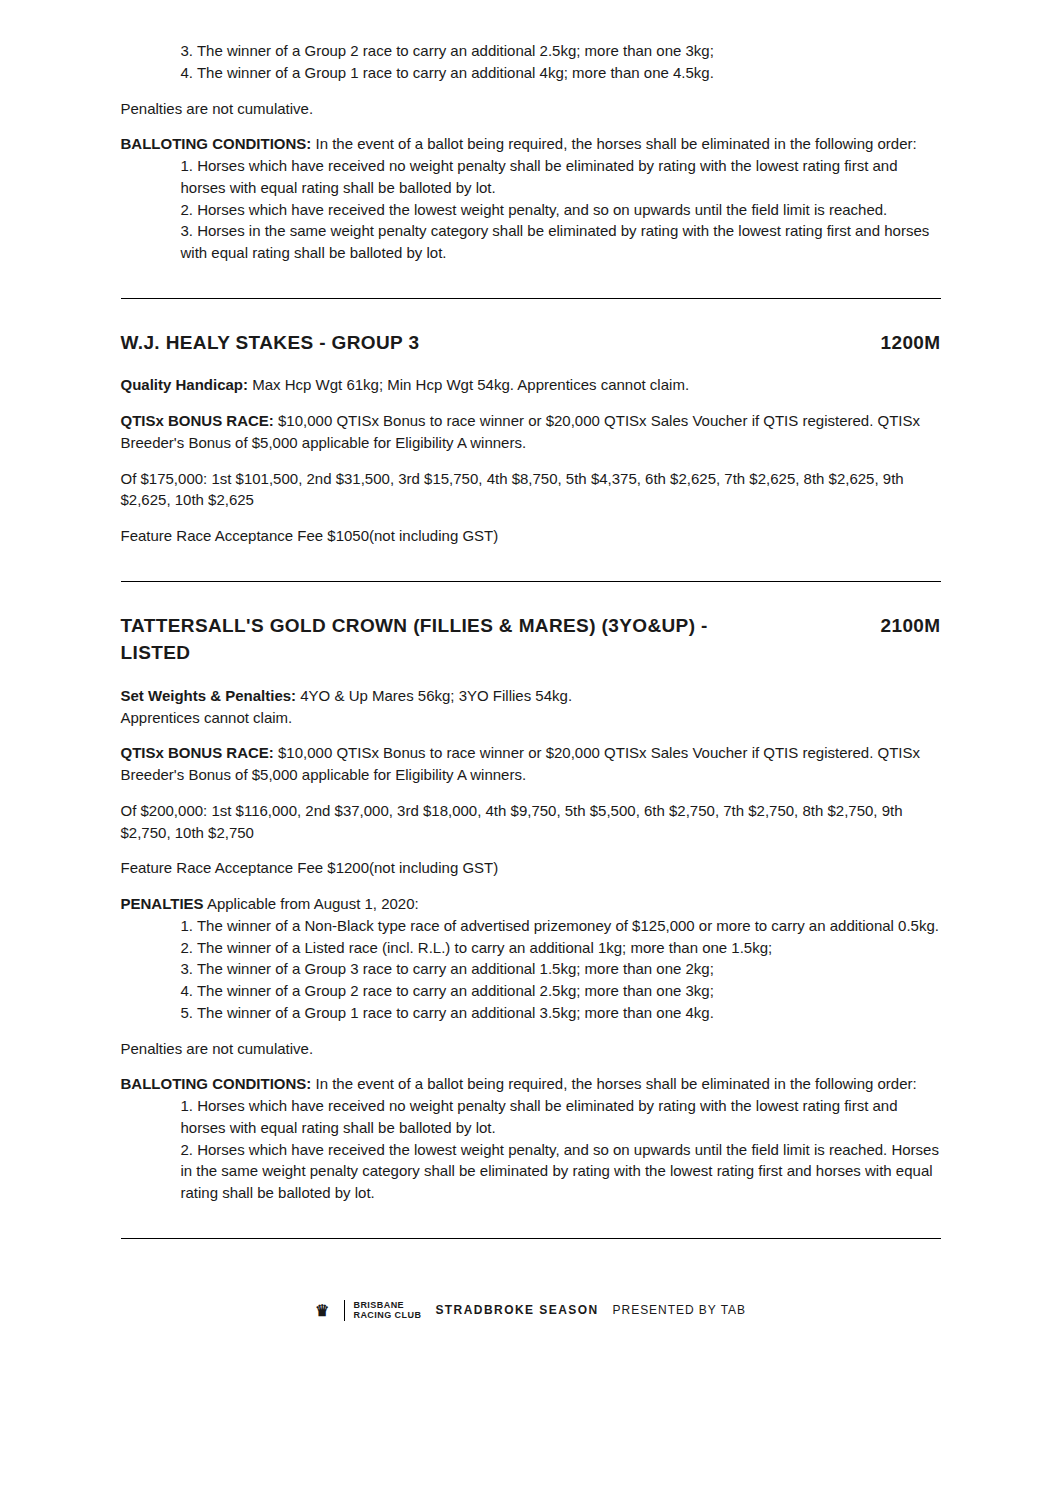3. The winner of a Group 2 race to carry an additional 2.5kg; more than one 3kg;
4. The winner of a Group 1 race to carry an additional 4kg; more than one 4.5kg.
Penalties are not cumulative.
BALLOTING CONDITIONS: In the event of a ballot being required, the horses shall be eliminated in the following order:
1. Horses which have received no weight penalty shall be eliminated by rating with the lowest rating first and horses with equal rating shall be balloted by lot.
2. Horses which have received the lowest weight penalty, and so on upwards until the field limit is reached.
3. Horses in the same weight penalty category shall be eliminated by rating with the lowest rating first and horses with equal rating shall be balloted by lot.
W.J. HEALY STAKES - GROUP 31200M
Quality Handicap: Max Hcp Wgt 61kg; Min Hcp Wgt 54kg. Apprentices cannot claim.
QTISx BONUS RACE: $10,000 QTISx Bonus to race winner or $20,000 QTISx Sales Voucher if QTIS registered. QTISx Breeder's Bonus of $5,000 applicable for Eligibility A winners.
Of $175,000: 1st $101,500, 2nd $31,500, 3rd $15,750, 4th $8,750, 5th $4,375, 6th $2,625, 7th $2,625, 8th $2,625, 9th $2,625, 10th $2,625
Feature Race Acceptance Fee $1050(not including GST)
TATTERSALL'S GOLD CROWN (FILLIES & MARES) (3YO&UP) - LISTED 2100M
Set Weights & Penalties: 4YO & Up Mares 56kg; 3YO Fillies 54kg.
Apprentices cannot claim.
QTISx BONUS RACE: $10,000 QTISx Bonus to race winner or $20,000 QTISx Sales Voucher if QTIS registered. QTISx Breeder's Bonus of $5,000 applicable for Eligibility A winners.
Of $200,000: 1st $116,000, 2nd $37,000, 3rd $18,000, 4th $9,750, 5th $5,500, 6th $2,750, 7th $2,750, 8th $2,750, 9th $2,750, 10th $2,750
Feature Race Acceptance Fee $1200(not including GST)
PENALTIES Applicable from August 1, 2020:
1. The winner of a Non-Black type race of advertised prizemoney of $125,000 or more to carry an additional 0.5kg.
2. The winner of a Listed race (incl. R.L.) to carry an additional 1kg; more than one 1.5kg;
3. The winner of a Group 3 race to carry an additional 1.5kg; more than one 2kg;
4. The winner of a Group 2 race to carry an additional 2.5kg; more than one 3kg;
5. The winner of a Group 1 race to carry an additional 3.5kg; more than one 4kg.
Penalties are not cumulative.
BALLOTING CONDITIONS: In the event of a ballot being required, the horses shall be eliminated in the following order:
1. Horses which have received no weight penalty shall be eliminated by rating with the lowest rating first and horses with equal rating shall be balloted by lot.
2. Horses which have received the lowest weight penalty, and so on upwards until the field limit is reached. Horses in the same weight penalty category shall be eliminated by rating with the lowest rating first and horses with equal rating shall be balloted by lot.
♛ BRISBANE
RACING CLUB STRADBROKE SEASON PRESENTED BY TAB